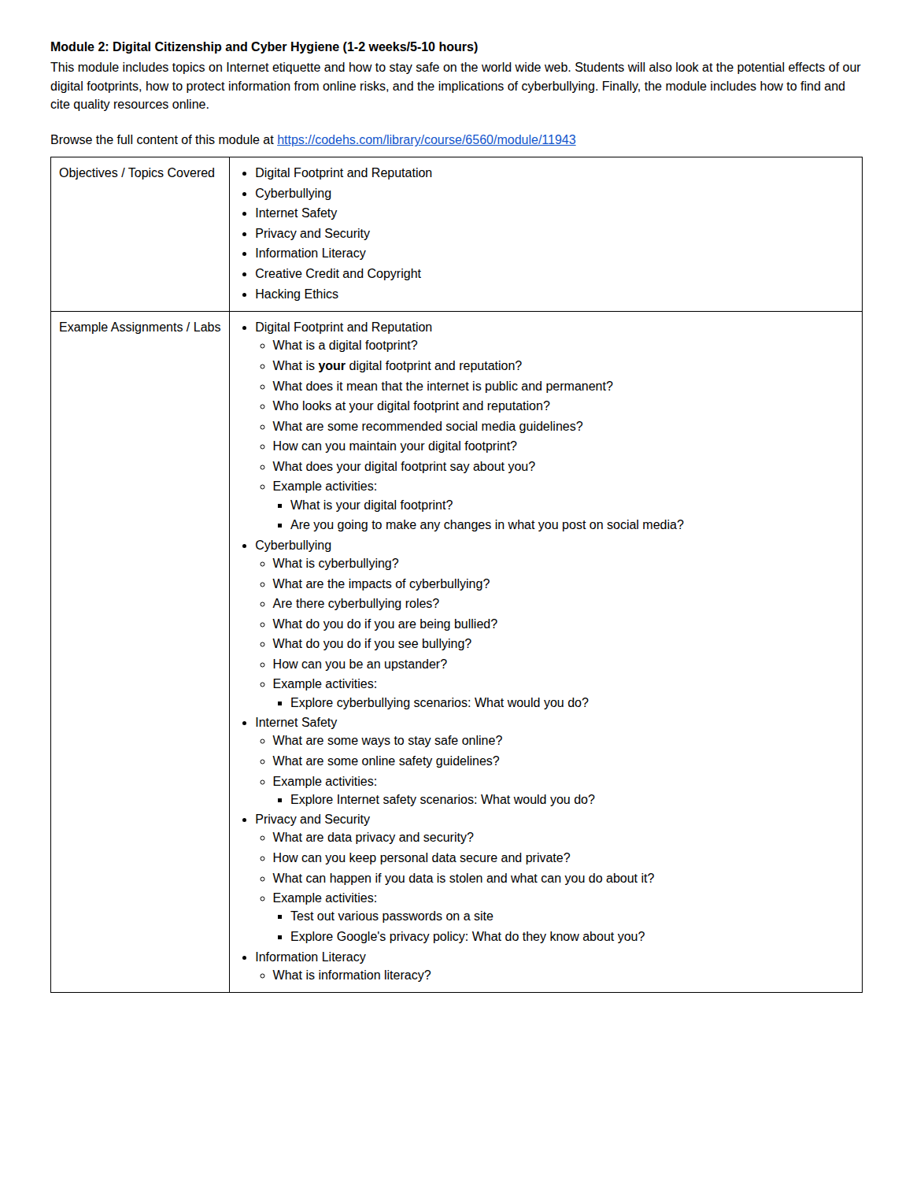Module 2: Digital Citizenship and Cyber Hygiene (1-2 weeks/5-10 hours)
This module includes topics on Internet etiquette and how to stay safe on the world wide web. Students will also look at the potential effects of our digital footprints, how to protect information from online risks, and the implications of cyberbullying. Finally, the module includes how to find and cite quality resources online.
Browse the full content of this module at https://codehs.com/library/course/6560/module/11943
| Objectives / Topics Covered | Digital Footprint and Reputation Cyberbullying Internet Safety Privacy and Security Information Literacy Creative Credit and Copyright Hacking Ethics |
| Example Assignments / Labs | Digital Footprint and Reputation What is a digital footprint? What is your digital footprint and reputation? What does it mean that the internet is public and permanent? Who looks at your digital footprint and reputation? What are some recommended social media guidelines? How can you maintain your digital footprint? What does your digital footprint say about you? Example activities: What is your digital footprint? Are you going to make any changes in what you post on social media? Cyberbullying What is cyberbullying? What are the impacts of cyberbullying? Are there cyberbullying roles? What do you do if you are being bullied? What do you do if you see bullying? How can you be an upstander? Example activities: Explore cyberbullying scenarios: What would you do? Internet Safety What are some ways to stay safe online? What are some online safety guidelines? Example activities: Explore Internet safety scenarios: What would you do? Privacy and Security What are data privacy and security? How can you keep personal data secure and private? What can happen if you data is stolen and what can you do about it? Example activities: Test out various passwords on a site Explore Google's privacy policy: What do they know about you? Information Literacy What is information literacy? |